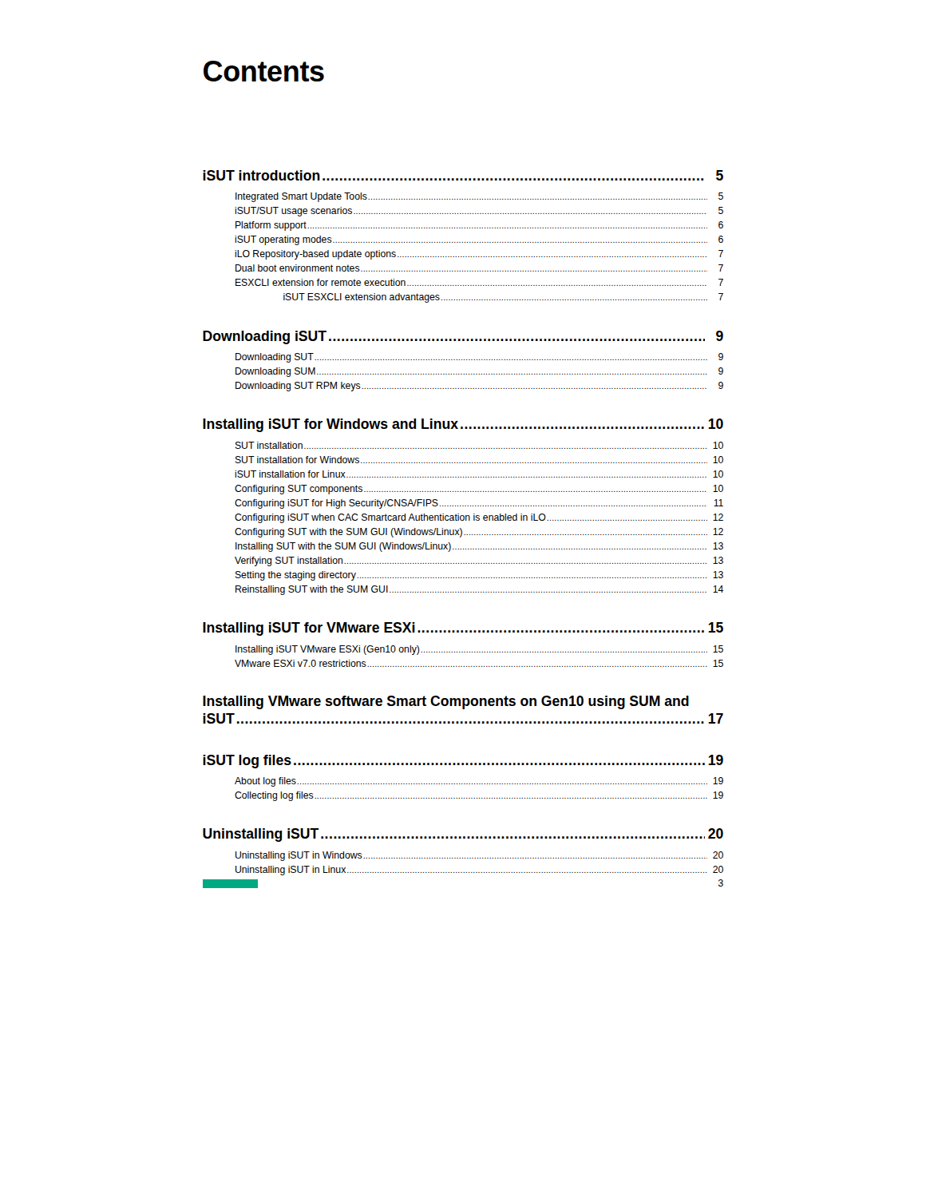Contents
iSUT introduction .................................................................................................................. 5
Integrated Smart Update Tools ................................................................................................................................................................................. 5
iSUT/SUT usage scenarios ....................................................................................................................................................................................... 5
Platform support ......................................................................................................................................................................................................... 6
iSUT operating modes ................................................................................................................................................................................................. 6
iLO Repository-based update options ......................................................................................................................................................................... 7
Dual boot environment notes ..................................................................................................................................................................................... 7
ESXCLI extension for remote execution ....................................................................................................................................................................... 7
iSUT ESXCLI extension advantages ................................................................................................................................................. 7
Downloading iSUT ............................................................................................................. 9
Downloading SUT ..................................................................................................................................................................................................... 9
Downloading SUM .................................................................................................................................................................................................... 9
Downloading SUT RPM keys ..................................................................................................................................................................................... 9
Installing iSUT for Windows and Linux ..................................................................... 10
SUT installation .............................................................................................................................................................................................................. 10
SUT installation for Windows ..................................................................................................................................................................................... 10
iSUT installation for Linux ......................................................................................................................................................................................... 10
Configuring SUT components .................................................................................................................................................................................... 10
Configuring iSUT for High Security/CNSA/FIPS ......................................................................................................................................... 11
Configuring iSUT when CAC Smartcard Authentication is enabled in iLO ......................................................................... 12
Configuring SUT with the SUM GUI (Windows/Linux) ................................................................................................................. 12
Installing SUT with the SUM GUI (Windows/Linux) ..................................................................................................................... 13
Verifying SUT installation .......................................................................................................................................................................................... 13
Setting the staging directory ..................................................................................................................................................................................... 13
Reinstalling SUT with the SUM GUI ............................................................................................................................................................. 14
Installing iSUT for VMware ESXi .............................................................................. 15
Installing iSUT VMware ESXi (Gen10 only) ................................................................................................................................. 15
VMware ESXi v7.0 restrictions .................................................................................................................................................................................. 15
Installing VMware software Smart Components on Gen10 using SUM and iSUT ......................................................................................................................................... 17
iSUT log files ......................................................................................................................... 19
About log files ............................................................................................................................................................................................................... 19
Collecting log files ....................................................................................................................................................................................................... 19
Uninstalling iSUT .................................................................................................................. 20
Uninstalling iSUT in Windows ..................................................................................................................................................................................... 20
Uninstalling iSUT in Linux ............................................................................................................................................................................................. 20
3